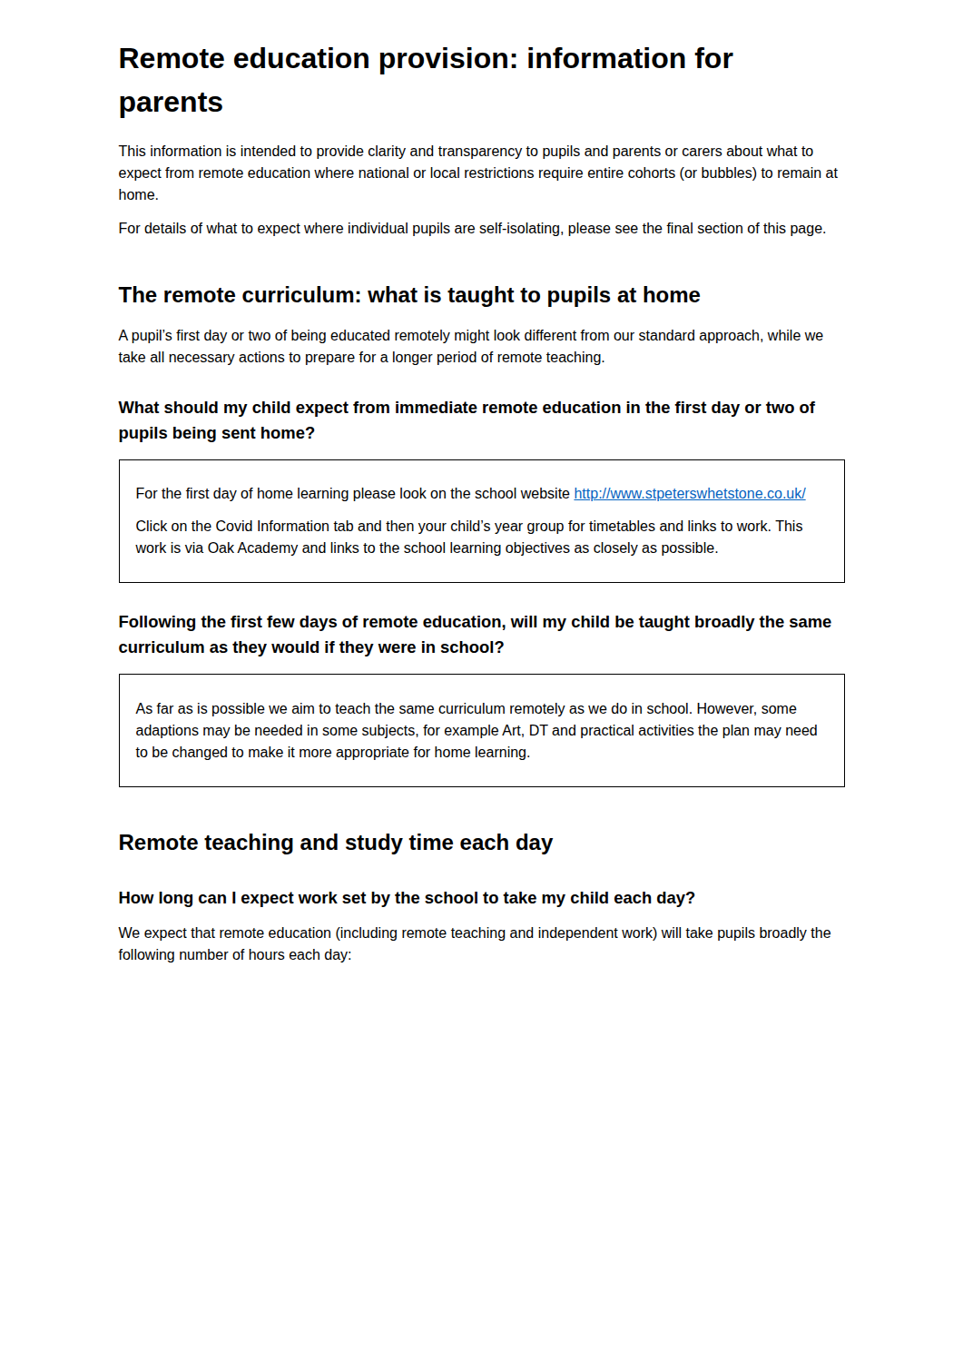Remote education provision: information for parents
This information is intended to provide clarity and transparency to pupils and parents or carers about what to expect from remote education where national or local restrictions require entire cohorts (or bubbles) to remain at home.
For details of what to expect where individual pupils are self-isolating, please see the final section of this page.
The remote curriculum: what is taught to pupils at home
A pupil’s first day or two of being educated remotely might look different from our standard approach, while we take all necessary actions to prepare for a longer period of remote teaching.
What should my child expect from immediate remote education in the first day or two of pupils being sent home?
For the first day of home learning please look on the school website http://www.stpeterswhetstone.co.uk/
Click on the Covid Information tab and then your child’s year group for timetables and links to work. This work is via Oak Academy and links to the school learning objectives as closely as possible.
Following the first few days of remote education, will my child be taught broadly the same curriculum as they would if they were in school?
As far as is possible we aim to teach the same curriculum remotely as we do in school. However, some adaptions may be needed in some subjects, for example Art, DT and practical activities the plan may need to be changed to make it more appropriate for home learning.
Remote teaching and study time each day
How long can I expect work set by the school to take my child each day?
We expect that remote education (including remote teaching and independent work) will take pupils broadly the following number of hours each day: